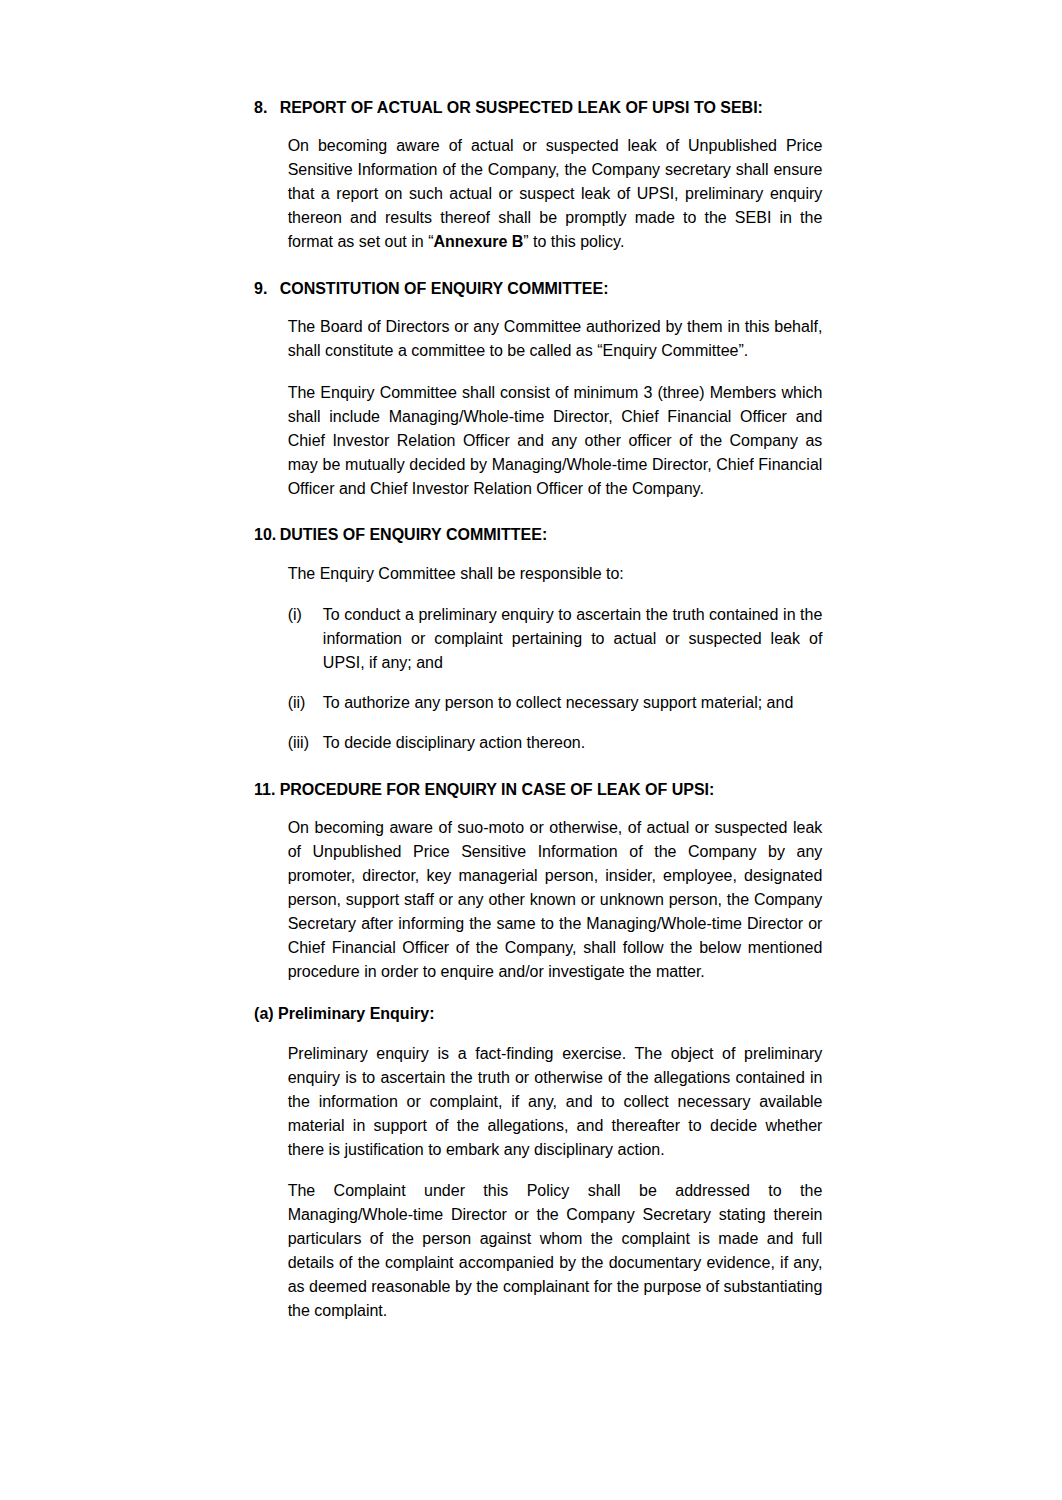8. REPORT OF ACTUAL OR SUSPECTED LEAK OF UPSI TO SEBI:
On becoming aware of actual or suspected leak of Unpublished Price Sensitive Information of the Company, the Company secretary shall ensure that a report on such actual or suspect leak of UPSI, preliminary enquiry thereon and results thereof shall be promptly made to the SEBI in the format as set out in “Annexure B” to this policy.
9. CONSTITUTION OF ENQUIRY COMMITTEE:
The Board of Directors or any Committee authorized by them in this behalf, shall constitute a committee to be called as “Enquiry Committee”.
The Enquiry Committee shall consist of minimum 3 (three) Members which shall include Managing/Whole-time Director, Chief Financial Officer and Chief Investor Relation Officer and any other officer of the Company as may be mutually decided by Managing/Whole-time Director, Chief Financial Officer and Chief Investor Relation Officer of the Company.
10. DUTIES OF ENQUIRY COMMITTEE:
The Enquiry Committee shall be responsible to:
(i) To conduct a preliminary enquiry to ascertain the truth contained in the information or complaint pertaining to actual or suspected leak of UPSI, if any; and
(ii) To authorize any person to collect necessary support material; and
(iii) To decide disciplinary action thereon.
11. PROCEDURE FOR ENQUIRY IN CASE OF LEAK OF UPSI:
On becoming aware of suo-moto or otherwise, of actual or suspected leak of Unpublished Price Sensitive Information of the Company by any promoter, director, key managerial person, insider, employee, designated person, support staff or any other known or unknown person, the Company Secretary after informing the same to the Managing/Whole-time Director or Chief Financial Officer of the Company, shall follow the below mentioned procedure in order to enquire and/or investigate the matter.
(a) Preliminary Enquiry:
Preliminary enquiry is a fact-finding exercise. The object of preliminary enquiry is to ascertain the truth or otherwise of the allegations contained in the information or complaint, if any, and to collect necessary available material in support of the allegations, and thereafter to decide whether there is justification to embark any disciplinary action.
The Complaint under this Policy shall be addressed to the Managing/Whole-time Director or the Company Secretary stating therein particulars of the person against whom the complaint is made and full details of the complaint accompanied by the documentary evidence, if any, as deemed reasonable by the complainant for the purpose of substantiating the complaint.